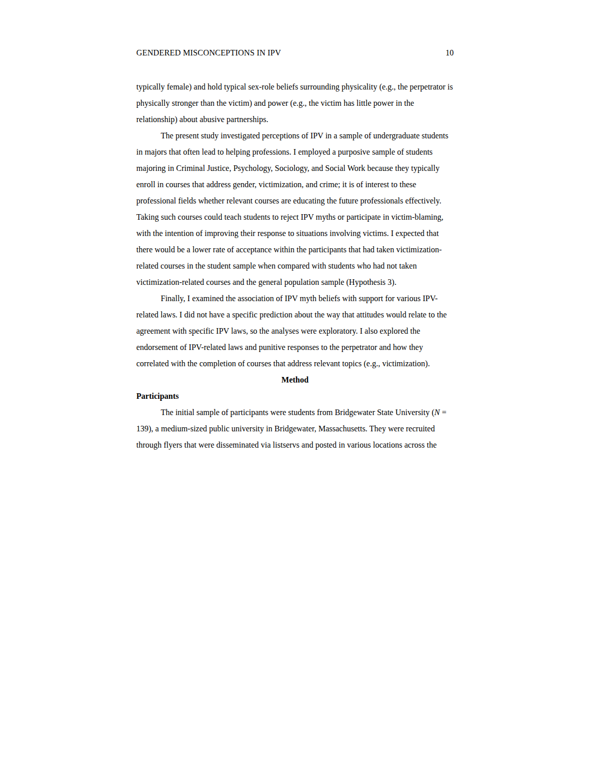Gendered Misconceptions in IPV 10
typically female) and hold typical sex-role beliefs surrounding physicality (e.g., the perpetrator is physically stronger than the victim) and power (e.g., the victim has little power in the relationship) about abusive partnerships.
The present study investigated perceptions of IPV in a sample of undergraduate students in majors that often lead to helping professions. I employed a purposive sample of students majoring in Criminal Justice, Psychology, Sociology, and Social Work because they typically enroll in courses that address gender, victimization, and crime; it is of interest to these professional fields whether relevant courses are educating the future professionals effectively. Taking such courses could teach students to reject IPV myths or participate in victim-blaming, with the intention of improving their response to situations involving victims. I expected that there would be a lower rate of acceptance within the participants that had taken victimization-related courses in the student sample when compared with students who had not taken victimization-related courses and the general population sample (Hypothesis 3).
Finally, I examined the association of IPV myth beliefs with support for various IPV-related laws. I did not have a specific prediction about the way that attitudes would relate to the agreement with specific IPV laws, so the analyses were exploratory. I also explored the endorsement of IPV-related laws and punitive responses to the perpetrator and how they correlated with the completion of courses that address relevant topics (e.g., victimization).
Method
Participants
The initial sample of participants were students from Bridgewater State University (N = 139), a medium-sized public university in Bridgewater, Massachusetts. They were recruited through flyers that were disseminated via listservs and posted in various locations across the